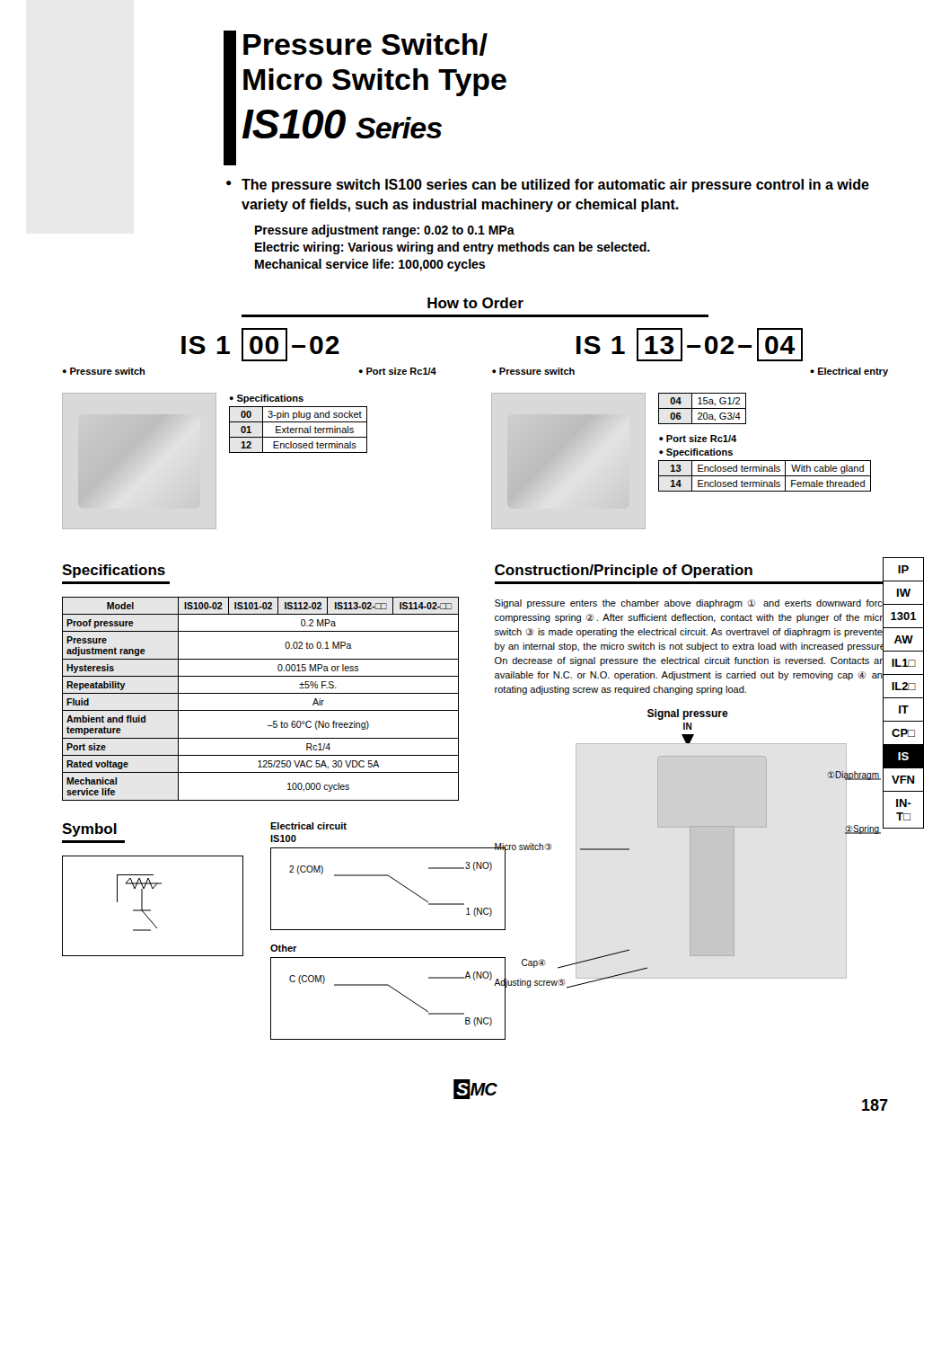Pressure Switch/
Micro Switch Type IS100 Series
The pressure switch IS100 series can be utilized for automatic air pressure control in a wide variety of fields, such as industrial machinery or chemical plant.
Pressure adjustment range: 0.02 to 0.1 MPa
Electric wiring: Various wiring and entry methods can be selected.
Mechanical service life: 100,000 cycles
How to Order
IS 1 00–02
Pressure switch Port size Rc1/4
Specifications
| 00 | 3-pin plug and socket |
| 01 | External terminals |
| 12 | Enclosed terminals |
IS 1 13–02–04
Pressure switch Electrical entry
| 04 | 15a, G1/2 |
| 06 | 20a, G3/4 |
Port size Rc1/4
Specifications
| 13 | Enclosed terminals | With cable gland |
| 14 | Enclosed terminals | Female threaded |
Specifications
| Model | IS100-02 | IS101-02 | IS112-02 | IS113-02-□□ | IS114-02-□□ |
| --- | --- | --- | --- | --- | --- |
| Proof pressure | 0.2 MPa |
| Pressure adjustment range | 0.02 to 0.1 MPa |
| Hysteresis | 0.0015 MPa or less |
| Repeatability | ±5% F.S. |
| Fluid | Air |
| Ambient and fluid temperature | –5 to 60°C (No freezing) |
| Port size | Rc1/4 |
| Rated voltage | 125/250 VAC 5A, 30 VDC 5A |
| Mechanical service life | 100,000 cycles |
Symbol
Electrical circuit
IS100
2 (COM) 3 (NO) 1 (NC)
Other
C (COM) A (NO) B (NC)
Construction/Principle of Operation
Signal pressure enters the chamber above diaphragm ① and exerts downward force compressing spring ②. After sufficient deflection, contact with the plunger of the micro switch ③ is made operating the electrical circuit. As overtravel of diaphragm is prevented by an internal stop, the micro switch is not subject to extra load with increased pressure. On decrease of signal pressure the electrical circuit function is reversed. Contacts are available for N.C. or N.O. operation. Adjustment is carried out by removing cap ④ and rotating adjusting screw as required changing spring load.
Signal pressure
IN
①Diaphragm ②Spring Micro switch③ Cap④ Adjusting screw⑤
IP
IW
1301
AW
IL1□
IL2□
IT
CP□
IS
VFN
IN-
T□
SMC
187